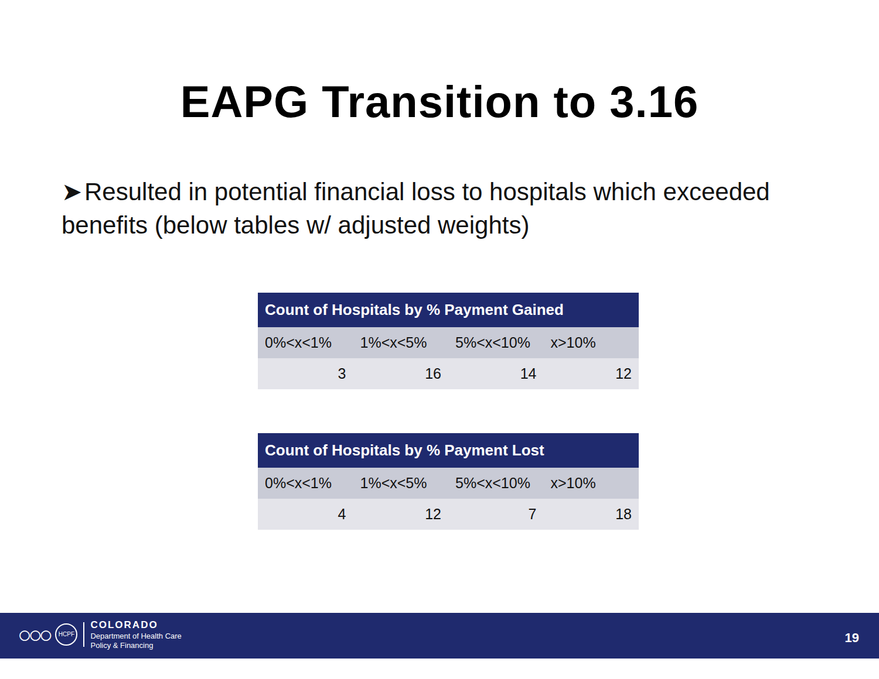EAPG Transition to 3.16
➤Resulted in potential financial loss to hospitals which exceeded benefits (below tables w/ adjusted weights)
| Count of Hospitals by % Payment Gained |
| --- |
| 0%<x<1% | 1%<x<5% | 5%<x<10% | x>10% |
| 3 | 16 | 14 | 12 |
| Count of Hospitals by % Payment Lost |
| --- |
| 0%<x<1% | 1%<x<5% | 5%<x<10% | x>10% |
| 4 | 12 | 7 | 18 |
○○○ HCPF COLORADO
Department of Health Care
Policy & Financing
19